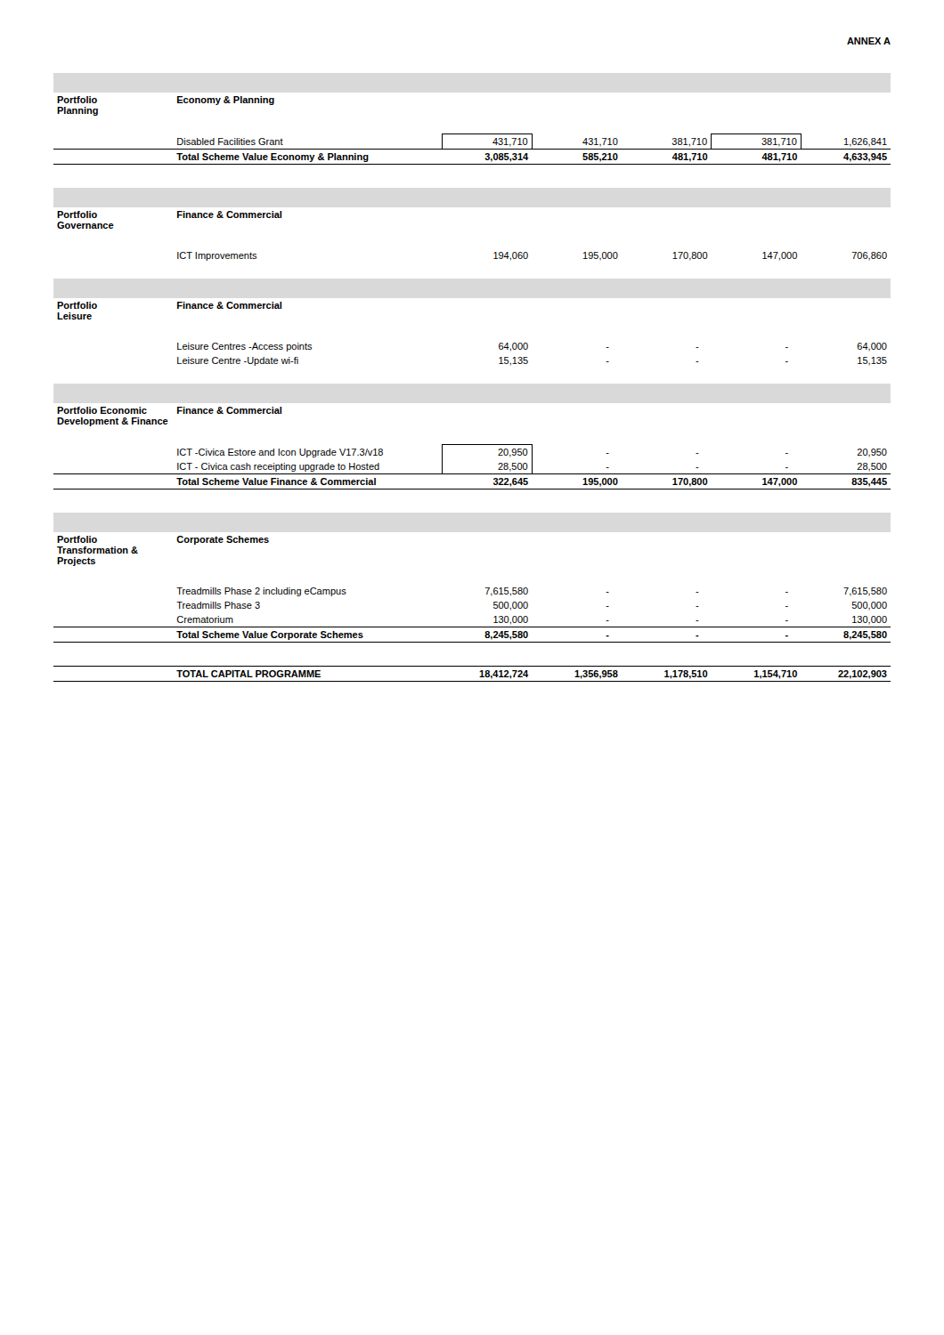ANNEX A
| Portfolio Planning | Economy & Planning | |
| | Disabled Facilities Grant | 431,710 | 431,710 | 381,710 | 381,710 | 1,626,841 |
| | Total Scheme Value Economy & Planning | 3,085,314 | 585,210 | 481,710 | 481,710 | 4,633,945 |
| Portfolio Governance | Finance & Commercial | |
| | ICT Improvements | 194,060 | 195,000 | 170,800 | 147,000 | 706,860 |
| Portfolio Leisure | Finance & Commercial | |
| | Leisure Centres -Access points | 64,000 | - | - | - | 64,000 |
| | Leisure Centre -Update wi-fi | 15,135 | - | - | - | 15,135 |
| Portfolio Economic Development & Finance | Finance & Commercial | |
| | ICT -Civica Estore and Icon Upgrade V17.3/v18 | 20,950 | - | - | - | 20,950 |
| | ICT - Civica cash receipting upgrade to Hosted | 28,500 | - | - | - | 28,500 |
| | Total Scheme Value Finance & Commercial | 322,645 | 195,000 | 170,800 | 147,000 | 835,445 |
| Portfolio Transformation & Projects | Corporate Schemes | |
| | Treadmills Phase 2 including eCampus | 7,615,580 | - | - | - | 7,615,580 |
| | Treadmills Phase 3 | 500,000 | - | - | - | 500,000 |
| | Crematorium | 130,000 | - | - | - | 130,000 |
| | Total Scheme Value Corporate Schemes | 8,245,580 | - | - | - | 8,245,580 |
| | TOTAL CAPITAL PROGRAMME | 18,412,724 | 1,356,958 | 1,178,510 | 1,154,710 | 22,102,903 |